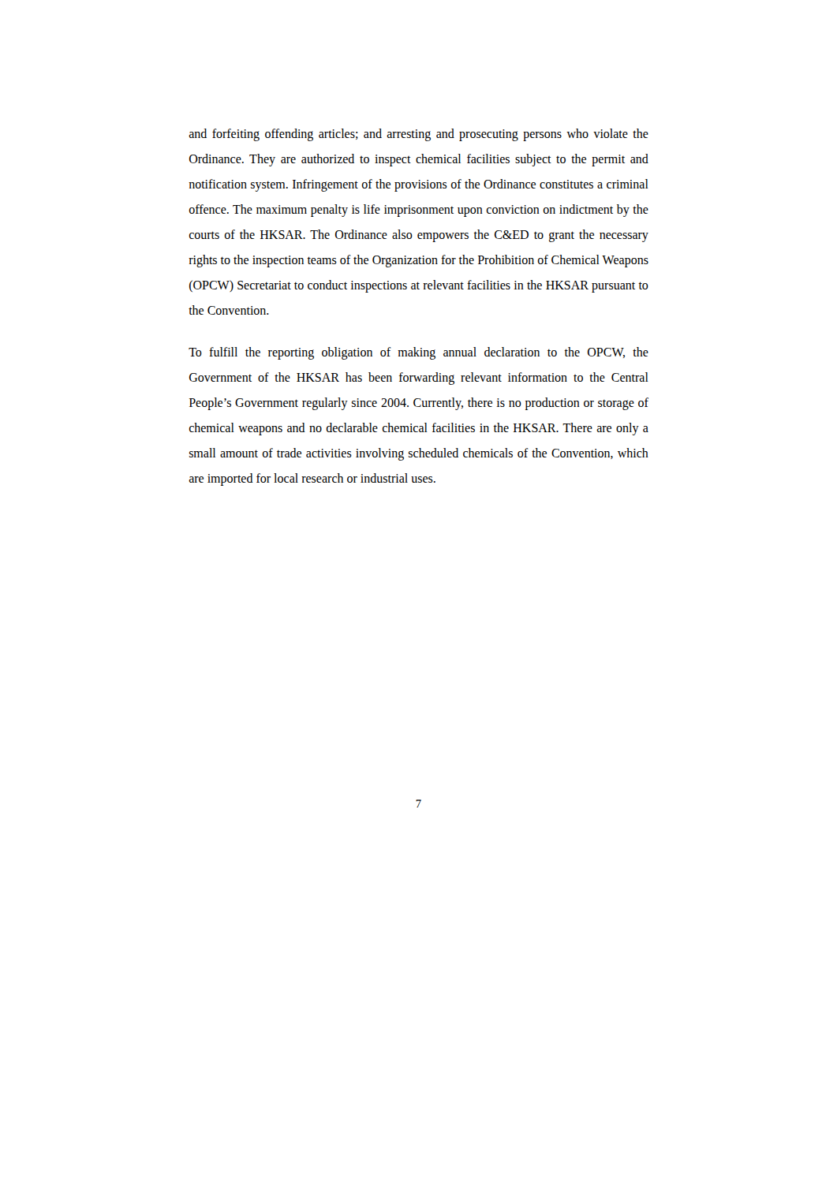and forfeiting offending articles; and arresting and prosecuting persons who violate the Ordinance. They are authorized to inspect chemical facilities subject to the permit and notification system. Infringement of the provisions of the Ordinance constitutes a criminal offence. The maximum penalty is life imprisonment upon conviction on indictment by the courts of the HKSAR. The Ordinance also empowers the C&ED to grant the necessary rights to the inspection teams of the Organization for the Prohibition of Chemical Weapons (OPCW) Secretariat to conduct inspections at relevant facilities in the HKSAR pursuant to the Convention.
To fulfill the reporting obligation of making annual declaration to the OPCW, the Government of the HKSAR has been forwarding relevant information to the Central People’s Government regularly since 2004. Currently, there is no production or storage of chemical weapons and no declarable chemical facilities in the HKSAR. There are only a small amount of trade activities involving scheduled chemicals of the Convention, which are imported for local research or industrial uses.
7